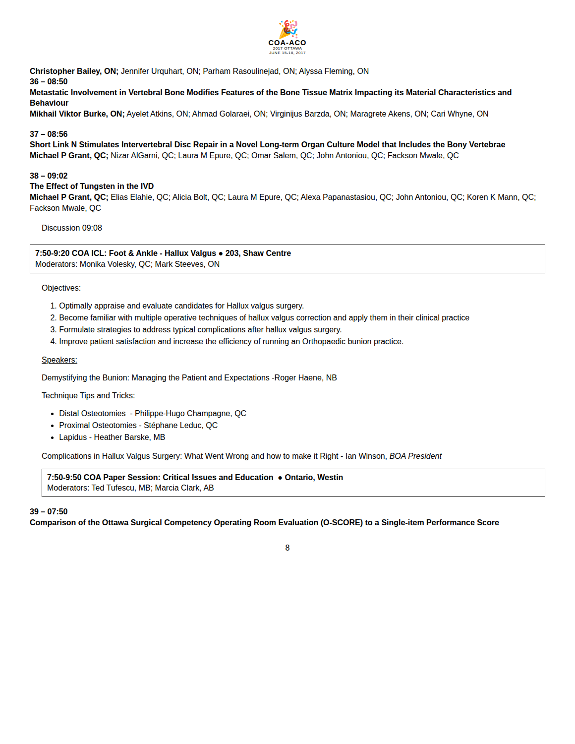🎉
COA-ACO
2017 OTTAWA
JUNE 15-18, 2017
Christopher Bailey, ON; Jennifer Urquhart, ON; Parham Rasoulinejad, ON; Alyssa Fleming, ON
36 – 08:50
Metastatic Involvement in Vertebral Bone Modifies Features of the Bone Tissue Matrix Impacting its Material Characteristics and Behaviour
Mikhail Viktor Burke, ON; Ayelet Atkins, ON; Ahmad Golaraei, ON; Virginijus Barzda, ON; Maragrete Akens, ON; Cari Whyne, ON
37 – 08:56
Short Link N Stimulates Intervertebral Disc Repair in a Novel Long-term Organ Culture Model that Includes the Bony Vertebrae
Michael P Grant, QC; Nizar AlGarni, QC; Laura M Epure, QC; Omar Salem, QC; John Antoniou, QC; Fackson Mwale, QC
38 – 09:02
The Effect of Tungsten in the IVD
Michael P Grant, QC; Elias Elahie, QC; Alicia Bolt, QC; Laura M Epure, QC; Alexa Papanastasiou, QC; John Antoniou, QC; Koren K Mann, QC; Fackson Mwale, QC
Discussion 09:08
7:50-9:20 COA ICL: Foot & Ankle - Hallux Valgus ● 203, Shaw Centre
Moderators: Monika Volesky, QC; Mark Steeves, ON
Objectives:
Optimally appraise and evaluate candidates for Hallux valgus surgery.
Become familiar with multiple operative techniques of hallux valgus correction and apply them in their clinical practice
Formulate strategies to address typical complications after hallux valgus surgery.
Improve patient satisfaction and increase the efficiency of running an Orthopaedic bunion practice.
Speakers:
Demystifying the Bunion: Managing the Patient and Expectations -Roger Haene, NB
Technique Tips and Tricks:
Distal Osteotomies - Philippe-Hugo Champagne, QC
Proximal Osteotomies - Stéphane Leduc, QC
Lapidus - Heather Barske, MB
Complications in Hallux Valgus Surgery: What Went Wrong and how to make it Right - Ian Winson, BOA President
7:50-9:50 COA Paper Session: Critical Issues and Education ● Ontario, Westin
Moderators: Ted Tufescu, MB; Marcia Clark, AB
39 – 07:50
Comparison of the Ottawa Surgical Competency Operating Room Evaluation (O-SCORE) to a Single-item Performance Score
8